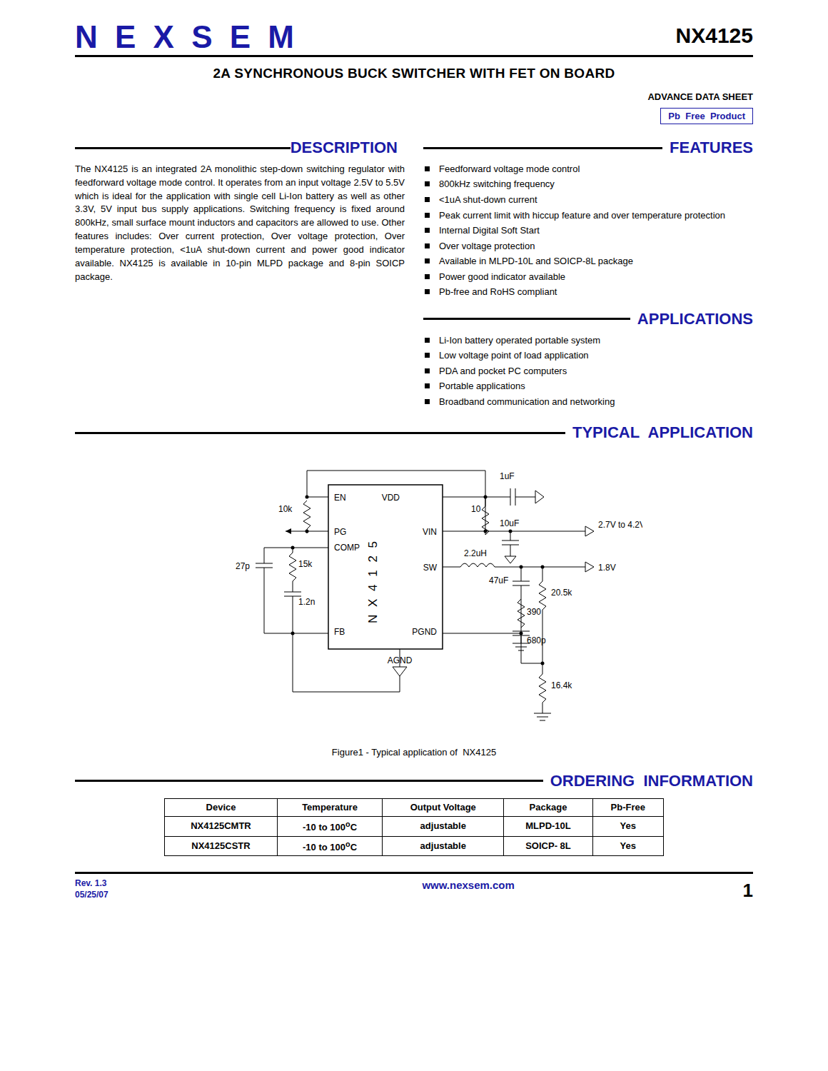N E X S E M
NX4125
2A SYNCHRONOUS BUCK SWITCHER WITH FET ON BOARD
ADVANCE DATA SHEET
Pb Free Product
DESCRIPTION
The NX4125 is an integrated 2A monolithic step-down switching regulator with feedforward voltage mode control. It operates from an input voltage 2.5V to 5.5V which is ideal for the application with single cell Li-Ion battery as well as other 3.3V, 5V input bus supply applications. Switching frequency is fixed around 800kHz, small surface mount inductors and capacitors are allowed to use. Other features includes: Over current protection, Over voltage protection, Over temperature protection, <1uA shut-down current and power good indicator available. NX4125 is available in 10-pin MLPD package and 8-pin SOICP package.
FEATURES
Feedforward voltage mode control
800kHz switching frequency
<1uA shut-down current
Peak current limit with hiccup feature and over temperature protection
Internal Digital Soft Start
Over voltage protection
Available in MLPD-10L and SOICP-8L package
Power good indicator available
Pb-free and RoHS compliant
APPLICATIONS
Li-Ion battery operated portable system
Low voltage point of load application
PDA and pocket PC computers
Portable applications
Broadband communication and networking
TYPICAL APPLICATION
N X 4 1 2 5 EN PG COMP FB VDD VIN SW PGND AGND 10k 15k 1.2n 27p 1uF 10 10uF 2.7V to 4.2V 2.2uH 1.8V 47uF 20.5k 390 680p 16.4k
Figure1 - Typical application of NX4125
ORDERING INFORMATION
| Device | Temperature | Output Voltage | Package | Pb-Free |
| --- | --- | --- | --- | --- |
| NX4125CMTR | -10 to 100 o C | adjustable | MLPD-10L | Yes |
| NX4125CSTR | -10 to 100 o C | adjustable | SOICP- 8L | Yes |
Rev. 1.3
05/25/07
www.nexsem.com
1